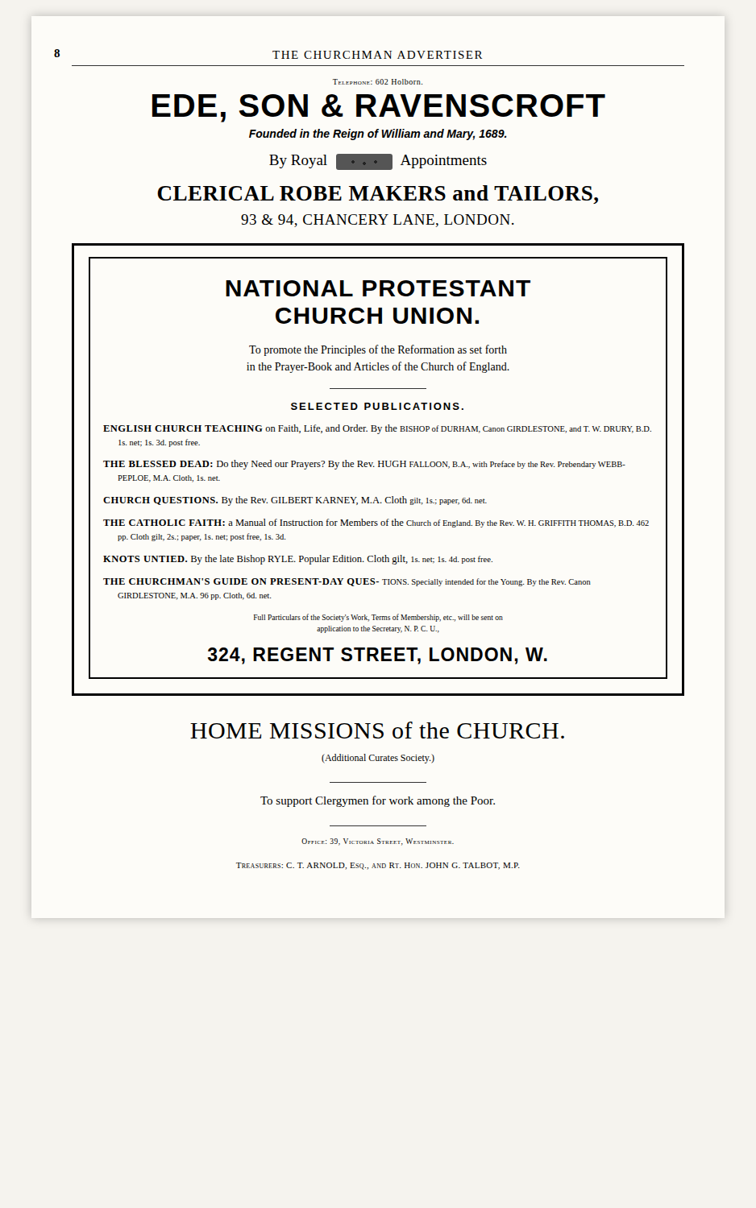8
THE CHURCHMAN ADVERTISER
Telephone: 602 Holborn.
EDE, SON & RAVENSCROFT
Founded in the Reign of William and Mary, 1689.
By Royal Appointments
CLERICAL ROBE MAKERS and TAILORS,
93 & 94, CHANCERY LANE, LONDON.
NATIONAL PROTESTANT
CHURCH UNION.
To promote the Principles of the Reformation as set forth
in the Prayer-Book and Articles of the Church of England.
SELECTED PUBLICATIONS.
ENGLISH CHURCH TEACHING on Faith, Life, and Order. By the BISHOP of DURHAM, Canon GIRDLESTONE, and T. W. DRURY, B.D. 1s. net; 1s. 3d. post free.
THE BLESSED DEAD: Do they Need our Prayers? By the Rev. HUGH FALLOON, B.A., with Preface by the Rev. Prebendary WEBB-PEPLOE, M.A. Cloth, 1s. net.
CHURCH QUESTIONS. By the Rev. GILBERT KARNEY, M.A. Cloth gilt, 1s.; paper, 6d. net.
THE CATHOLIC FAITH: a Manual of Instruction for Members of the Church of England. By the Rev. W. H. GRIFFITH THOMAS, B.D. 462 pp. Cloth gilt, 2s.; paper, 1s. net; post free, 1s. 3d.
KNOTS UNTIED. By the late Bishop RYLE. Popular Edition. Cloth gilt, 1s. net; 1s. 4d. post free.
THE CHURCHMAN'S GUIDE ON PRESENT-DAY QUES- TIONS. Specially intended for the Young. By the Rev. Canon GIRDLESTONE, M.A. 96 pp. Cloth, 6d. net.
Full Particulars of the Society's Work, Terms of Membership, etc., will be sent on
application to the Secretary, N. P. C. U.,
324, REGENT STREET, LONDON, W.
HOME MISSIONS of the CHURCH.
(Additional Curates Society.)
To support Clergymen for work among the Poor.
Office: 39, Victoria Street, Westminster.
Treasurers: C. T. ARNOLD, Esq., and Rt. Hon. JOHN G. TALBOT, M.P.